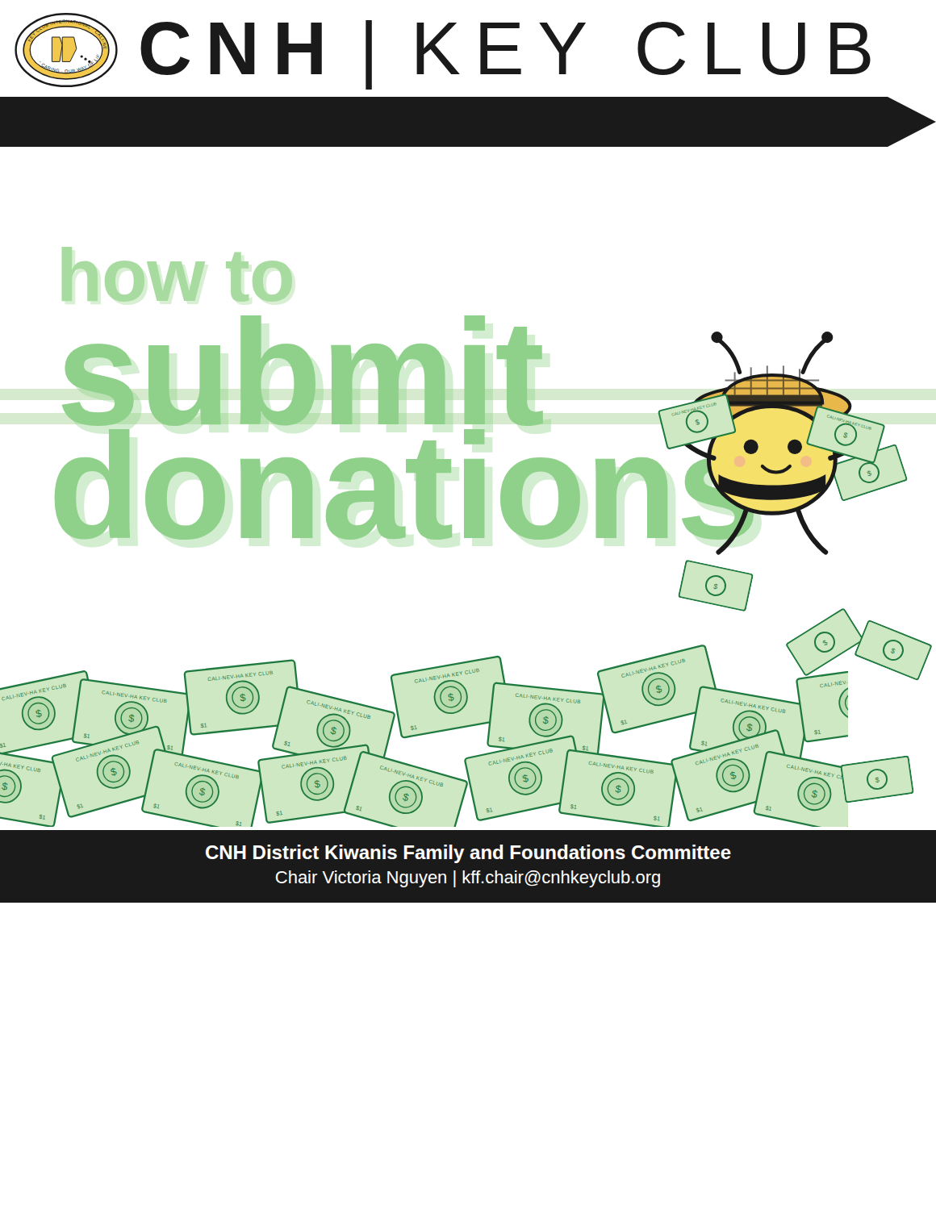KEY CLUB INTERNATIONAL · CALI-NEV-HA DISTRICT “ CARING · OUR WAY OF LIFE ”
CNH|KEY CLUB
how to submit donations
$ CALI-NEV-HA KEY CLUB $ CALI-NEV-HA KEY CLUB $ $ $ $ $
$ CALI-NEV-HA KEY CLUB $1 $1
CNH District Kiwanis Family and Foundations Committee
Chair Victoria Nguyen | kff.chair@cnhkeyclub.org